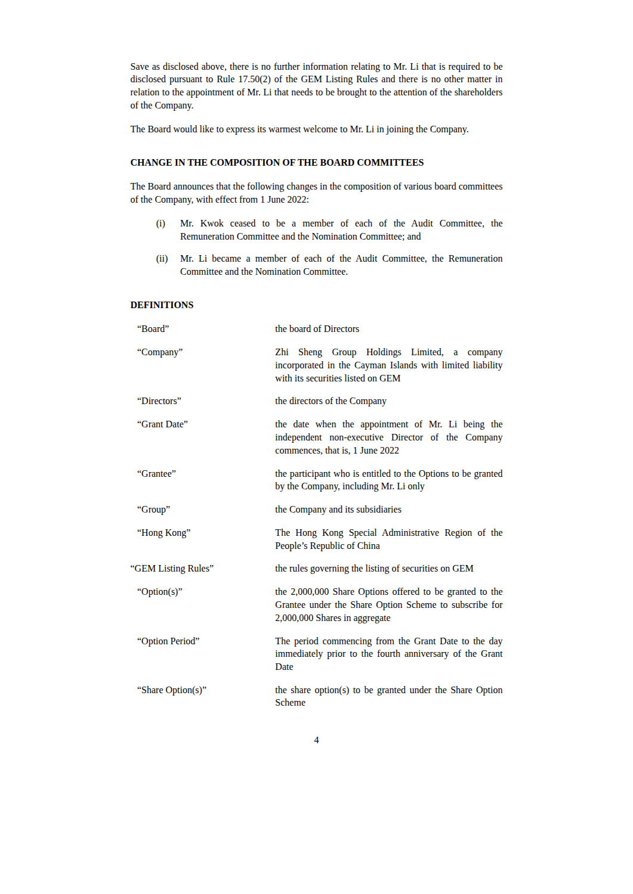Save as disclosed above, there is no further information relating to Mr. Li that is required to be disclosed pursuant to Rule 17.50(2) of the GEM Listing Rules and there is no other matter in relation to the appointment of Mr. Li that needs to be brought to the attention of the shareholders of the Company.
The Board would like to express its warmest welcome to Mr. Li in joining the Company.
CHANGE IN THE COMPOSITION OF THE BOARD COMMITTEES
The Board announces that the following changes in the composition of various board committees of the Company, with effect from 1 June 2022:
(i)
Mr. Kwok ceased to be a member of each of the Audit Committee, the Remuneration Committee and the Nomination Committee; and
(ii)
Mr. Li became a member of each of the Audit Committee, the Remuneration Committee and the Nomination Committee.
DEFINITIONS
| “Board” | the board of Directors |
| “Company” | Zhi Sheng Group Holdings Limited, a company incorporated in the Cayman Islands with limited liability with its securities listed on GEM |
| “Directors” | the directors of the Company |
| “Grant Date” | the date when the appointment of Mr. Li being the independent non-executive Director of the Company commences, that is, 1 June 2022 |
| “Grantee” | the participant who is entitled to the Options to be granted by the Company, including Mr. Li only |
| “Group” | the Company and its subsidiaries |
| “Hong Kong” | The Hong Kong Special Administrative Region of the People’s Republic of China |
| “GEM Listing Rules” | the rules governing the listing of securities on GEM |
| “Option(s)” | the 2,000,000 Share Options offered to be granted to the Grantee under the Share Option Scheme to subscribe for 2,000,000 Shares in aggregate |
| “Option Period” | The period commencing from the Grant Date to the day immediately prior to the fourth anniversary of the Grant Date |
| “Share Option(s)” | the share option(s) to be granted under the Share Option Scheme |
4